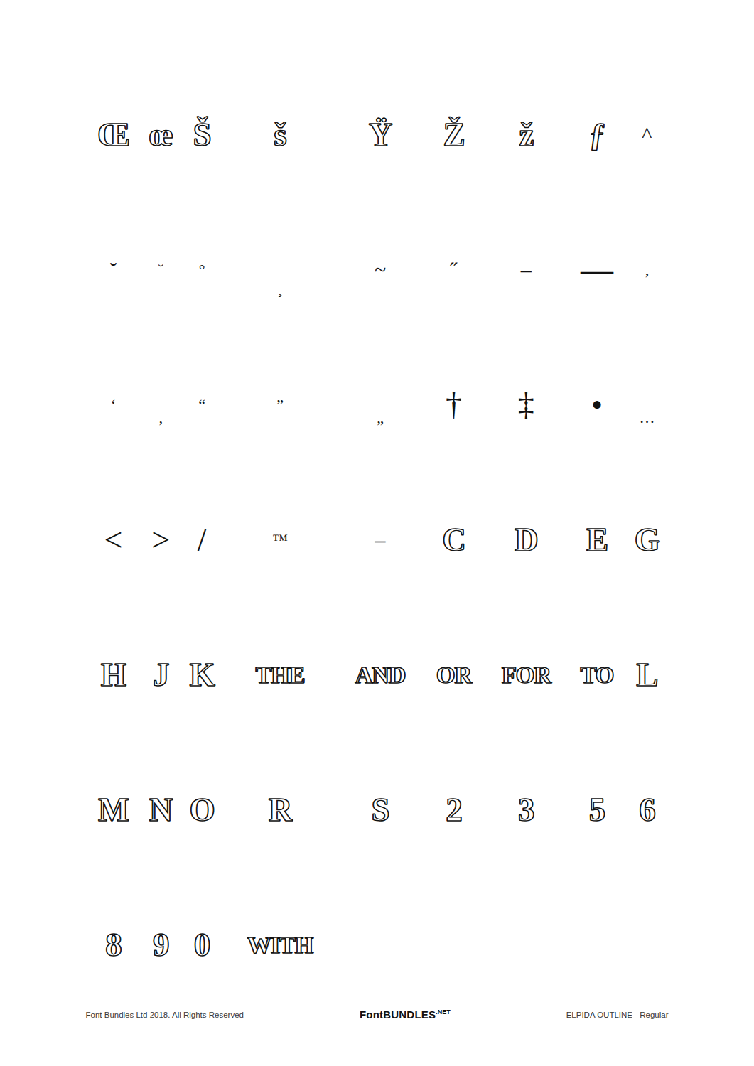| Œ | œ | Š | š | Ÿ | Ž | ž | ƒ | ^ |
| ˘ | ˘ | ° | ¸ | ~ | ˝ | – | — | ‚ |
| ‘ | ‚ | “ | ” | „ | † | ‡ | • | … |
| < | > | / | ™ | – | C | D | E | G |
| H | J | K | THE | AND | OR | FOR | TO | L |
| M | N | O | R | S | 2 | 3 | 5 | 6 |
| 8 | 9 | 0 | WITH | | | | | |
Font Bundles Ltd 2018. All Rights Reserved
FontBUNDLES.NET
ELPIDA OUTLINE - Regular